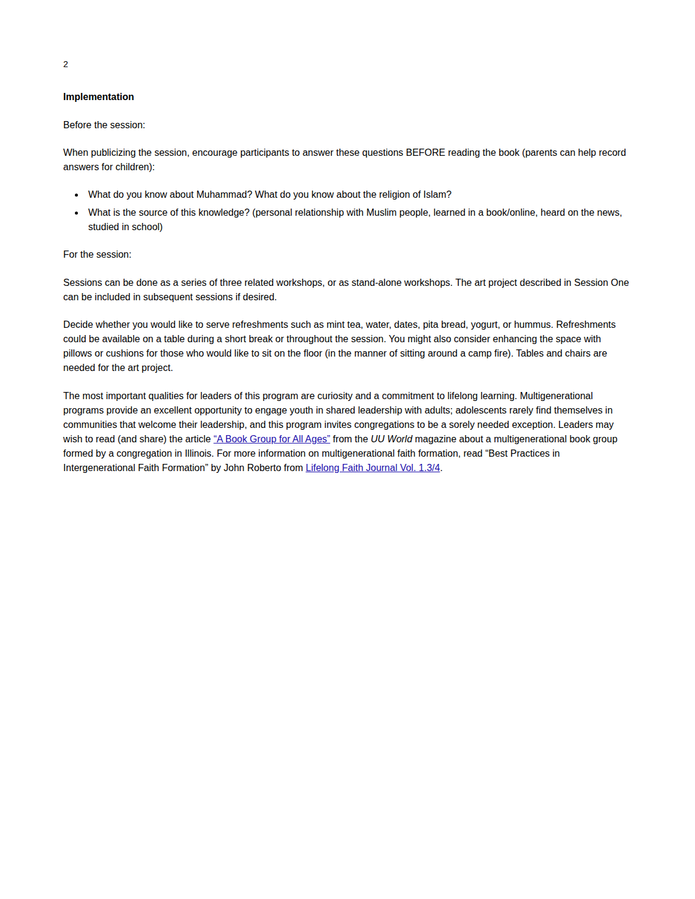2
Implementation
Before the session:
When publicizing the session, encourage participants to answer these questions BEFORE reading the book (parents can help record answers for children):
What do you know about Muhammad? What do you know about the religion of Islam?
What is the source of this knowledge? (personal relationship with Muslim people, learned in a book/online, heard on the news, studied in school)
For the session:
Sessions can be done as a series of three related workshops, or as stand-alone workshops. The art project described in Session One can be included in subsequent sessions if desired.
Decide whether you would like to serve refreshments such as mint tea, water, dates, pita bread, yogurt, or hummus. Refreshments could be available on a table during a short break or throughout the session. You might also consider enhancing the space with pillows or cushions for those who would like to sit on the floor (in the manner of sitting around a camp fire). Tables and chairs are needed for the art project.
The most important qualities for leaders of this program are curiosity and a commitment to lifelong learning. Multigenerational programs provide an excellent opportunity to engage youth in shared leadership with adults; adolescents rarely find themselves in communities that welcome their leadership, and this program invites congregations to be a sorely needed exception. Leaders may wish to read (and share) the article “A Book Group for All Ages” from the UU World magazine about a multigenerational book group formed by a congregation in Illinois. For more information on multigenerational faith formation, read “Best Practices in Intergenerational Faith Formation” by John Roberto from Lifelong Faith Journal Vol. 1.3/4.